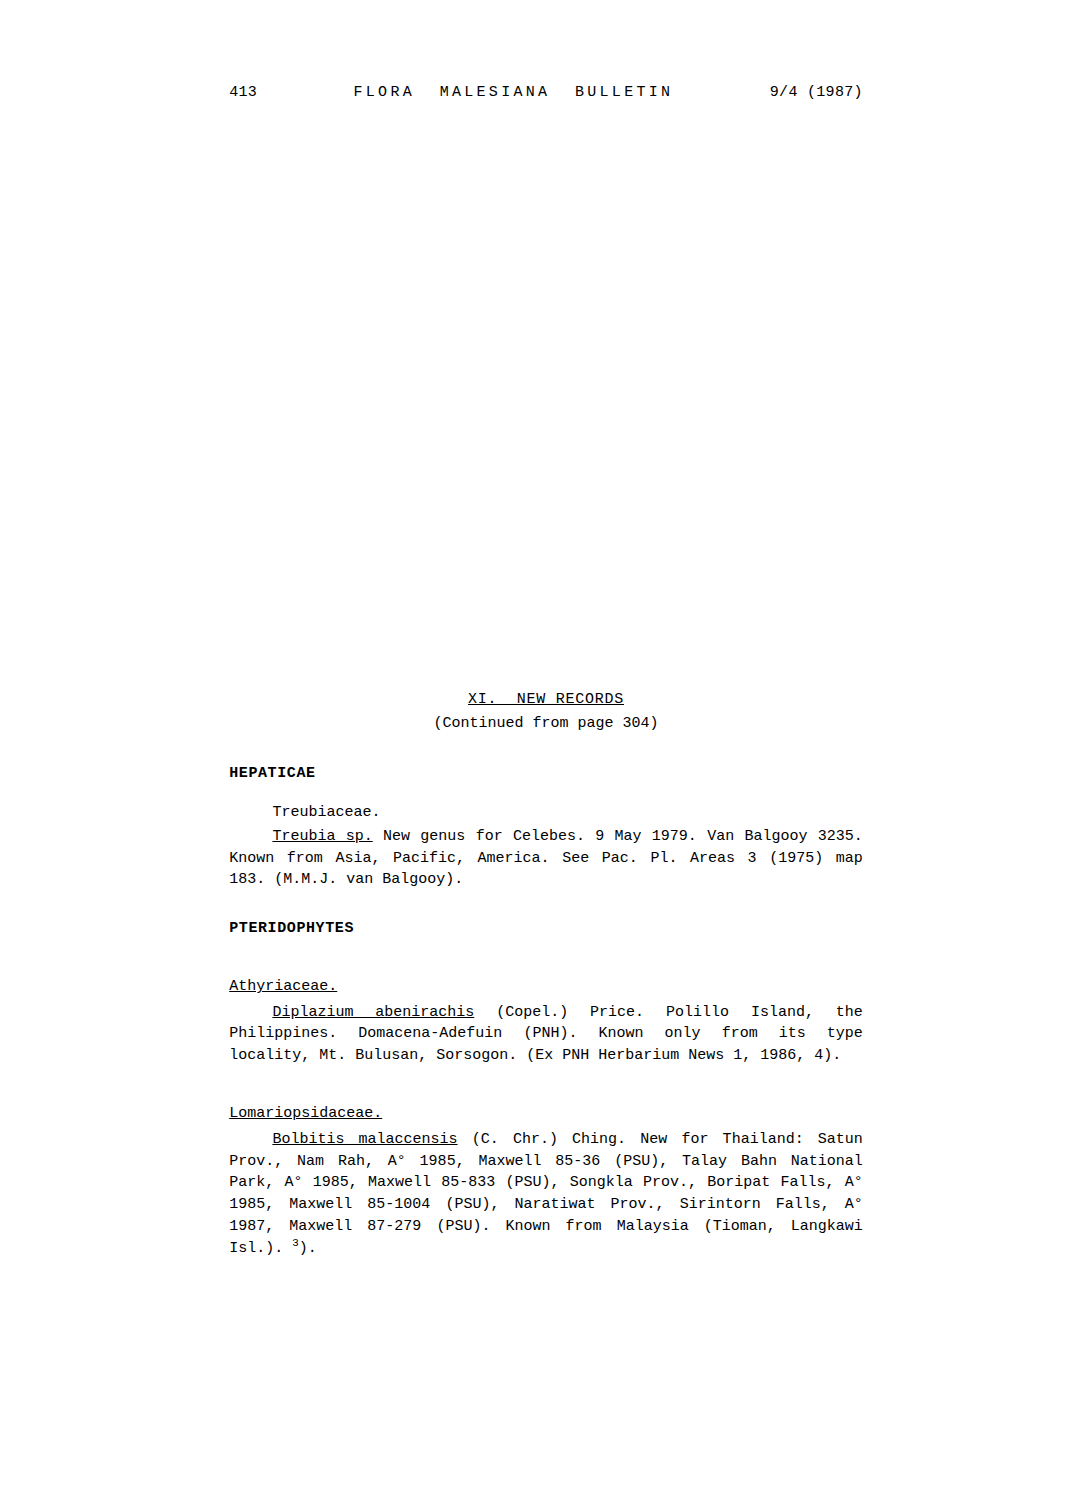413 FLORA MALESIANA BULLETIN 9/4 (1987)
XI. NEW RECORDS
(Continued from page 304)
HEPATICAE
Treubiaceae.
Treubia sp. New genus for Celebes. 9 May 1979. Van Balgooy 3235. Known from Asia, Pacific, America. See Pac. Pl. Areas 3 (1975) map 183. (M.M.J. van Balgooy).
PTERIDOPHYTES
Athyriaceae.
Diplazium abenirachis (Copel.) Price. Polillo Island, the Philippines. Domacena-Adefuin (PNH). Known only from its type locality, Mt. Bulusan, Sorsogon. (Ex PNH Herbarium News 1, 1986, 4).
Lomariopsidaceae.
Bolbitis malaccensis (C. Chr.) Ching. New for Thailand: Satun Prov., Nam Rah, A° 1985, Maxwell 85-36 (PSU), Talay Bahn National Park, A° 1985, Maxwell 85-833 (PSU), Songkla Prov., Boripat Falls, A° 1985, Maxwell 85-1004 (PSU), Naratiwat Prov., Sirintorn Falls, A° 1987, Maxwell 87-279 (PSU). Known from Malaysia (Tioman, Langkawi Isl.). 3).